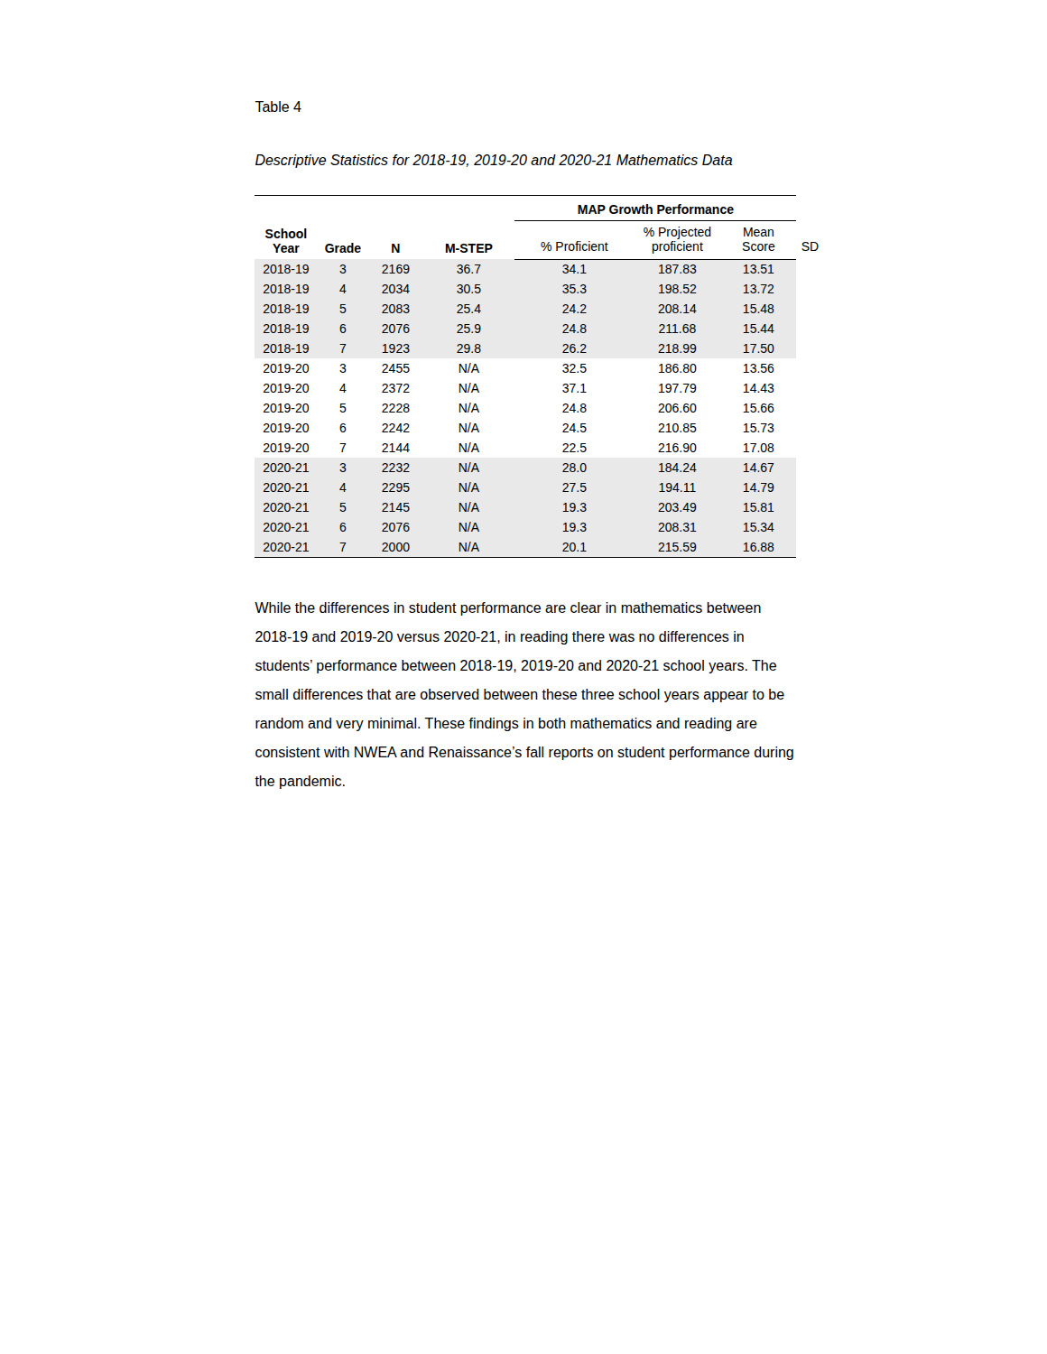Table 4
Descriptive Statistics for 2018-19, 2019-20 and 2020-21 Mathematics Data
| School Year | Grade | N | M-STEP | MAP Growth Performance |
| --- | --- | --- | --- | --- |
| % Proficient | % Projected proficient | Mean Score | SD |
| 2018-19 | 3 | 2169 | 36.7 | 34.1 | 187.83 | 13.51 |
| 2018-19 | 4 | 2034 | 30.5 | 35.3 | 198.52 | 13.72 |
| 2018-19 | 5 | 2083 | 25.4 | 24.2 | 208.14 | 15.48 |
| 2018-19 | 6 | 2076 | 25.9 | 24.8 | 211.68 | 15.44 |
| 2018-19 | 7 | 1923 | 29.8 | 26.2 | 218.99 | 17.50 |
| 2019-20 | 3 | 2455 | N/A | 32.5 | 186.80 | 13.56 |
| 2019-20 | 4 | 2372 | N/A | 37.1 | 197.79 | 14.43 |
| 2019-20 | 5 | 2228 | N/A | 24.8 | 206.60 | 15.66 |
| 2019-20 | 6 | 2242 | N/A | 24.5 | 210.85 | 15.73 |
| 2019-20 | 7 | 2144 | N/A | 22.5 | 216.90 | 17.08 |
| 2020-21 | 3 | 2232 | N/A | 28.0 | 184.24 | 14.67 |
| 2020-21 | 4 | 2295 | N/A | 27.5 | 194.11 | 14.79 |
| 2020-21 | 5 | 2145 | N/A | 19.3 | 203.49 | 15.81 |
| 2020-21 | 6 | 2076 | N/A | 19.3 | 208.31 | 15.34 |
| 2020-21 | 7 | 2000 | N/A | 20.1 | 215.59 | 16.88 |
While the differences in student performance are clear in mathematics between 2018-19 and 2019-20 versus 2020-21, in reading there was no differences in students’ performance between 2018-19, 2019-20 and 2020-21 school years. The small differences that are observed between these three school years appear to be random and very minimal. These findings in both mathematics and reading are consistent with NWEA and Renaissance’s fall reports on student performance during the pandemic.